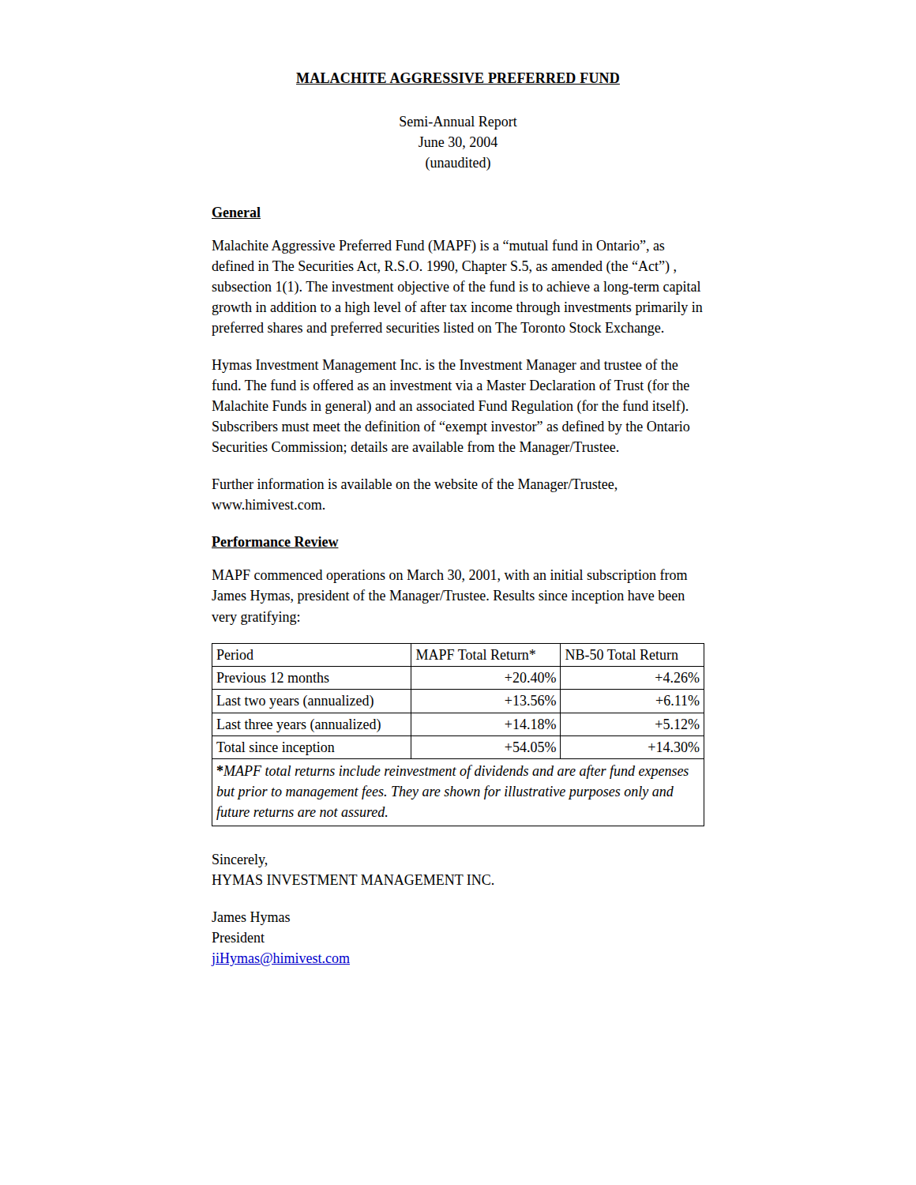MALACHITE AGGRESSIVE PREFERRED FUND
Semi-Annual Report
June 30, 2004
(unaudited)
General
Malachite Aggressive Preferred Fund (MAPF) is a “mutual fund in Ontario”, as defined in The Securities Act, R.S.O. 1990, Chapter S.5, as amended (the “Act”) , subsection 1(1). The investment objective of the fund is to achieve a long-term capital growth in addition to a high level of after tax income through investments primarily in preferred shares and preferred securities listed on The Toronto Stock Exchange.
Hymas Investment Management Inc. is the Investment Manager and trustee of the fund. The fund is offered as an investment via a Master Declaration of Trust (for the Malachite Funds in general) and an associated Fund Regulation (for the fund itself). Subscribers must meet the definition of “exempt investor” as defined by the Ontario Securities Commission; details are available from the Manager/Trustee.
Further information is available on the website of the Manager/Trustee, www.himivest.com.
Performance Review
MAPF commenced operations on March 30, 2001, with an initial subscription from James Hymas, president of the Manager/Trustee. Results since inception have been very gratifying:
| Period | MAPF Total Return* | NB-50 Total Return |
| --- | --- | --- |
| Previous 12 months | +20.40% | +4.26% |
| Last two years (annualized) | +13.56% | +6.11% |
| Last three years (annualized) | +14.18% | +5.12% |
| Total since inception | +54.05% | +14.30% |
| * MAPF total returns include reinvestment of dividends and are after fund expenses but prior to management fees. They are shown for illustrative purposes only and future returns are not assured. |
Sincerely,
HYMAS INVESTMENT MANAGEMENT INC.
James Hymas
President
jiHymas@himivest.com